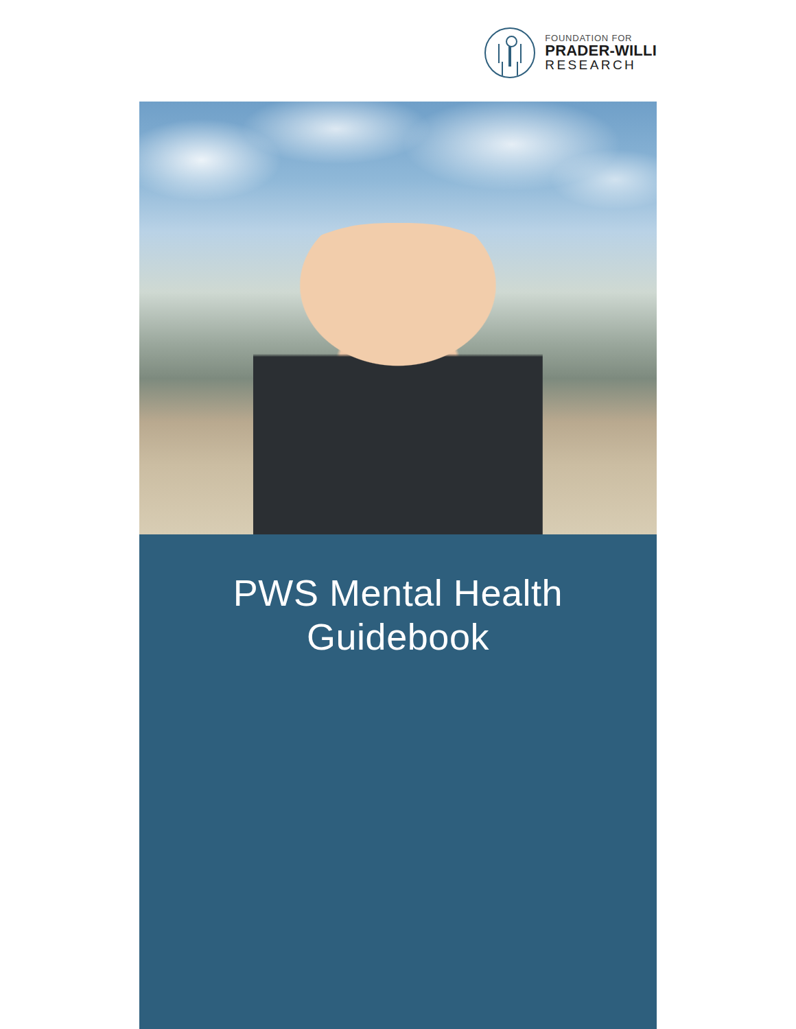FOUNDATION FOR
PRADER-WILLI
RESEARCH
Cover photograph: a laughing boy on a mountaintop.
PWS Mental Health
Guidebook